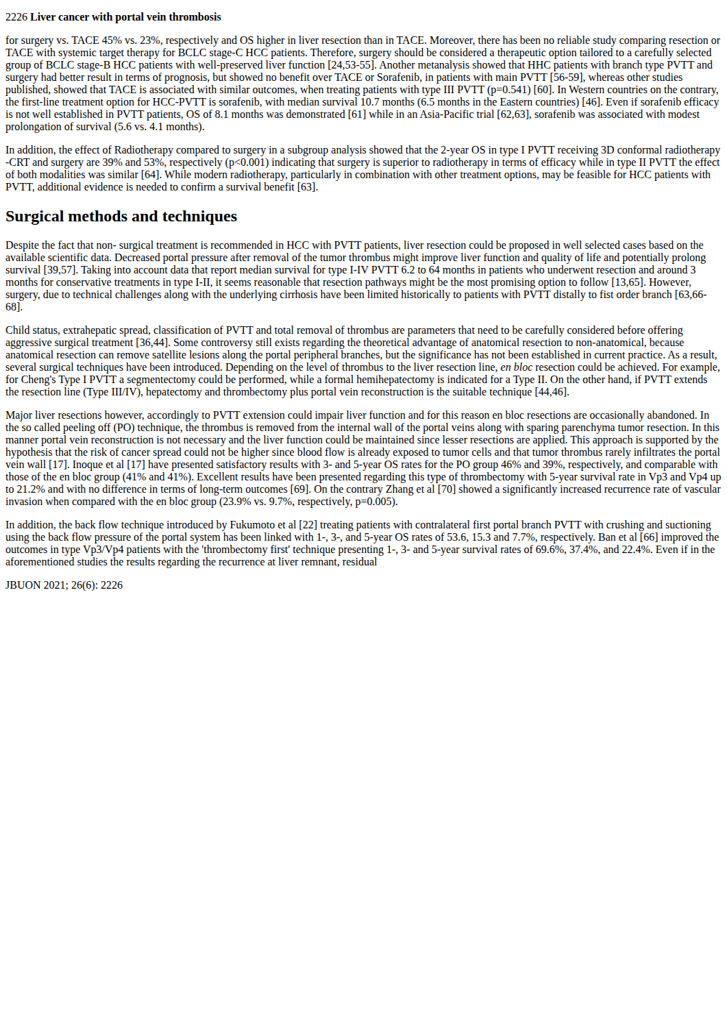2226 Liver cancer with portal vein thrombosis
for surgery vs. TACE 45% vs. 23%, respectively and OS higher in liver resection than in TACE. Moreover, there has been no reliable study comparing resection or TACE with systemic target therapy for BCLC stage-C HCC patients. Therefore, surgery should be considered a therapeutic option tailored to a carefully selected group of BCLC stage-B HCC patients with well-preserved liver function [24,53-55]. Another metanalysis showed that HHC patients with branch type PVTT and surgery had better result in terms of prognosis, but showed no benefit over TACE or Sorafenib, in patients with main PVTT [56-59], whereas other studies published, showed that TACE is associated with similar outcomes, when treating patients with type III PVTT (p=0.541) [60]. In Western countries on the contrary, the first-line treatment option for HCC-PVTT is sorafenib, with median survival 10.7 months (6.5 months in the Eastern countries) [46]. Even if sorafenib efficacy is not well established in PVTT patients, OS of 8.1 months was demonstrated [61] while in an Asia-Pacific trial [62,63], sorafenib was associated with modest prolongation of survival (5.6 vs. 4.1 months).
In addition, the effect of Radiotherapy compared to surgery in a subgroup analysis showed that the 2-year OS in type I PVTT receiving 3D conformal radiotherapy -CRT and surgery are 39% and 53%, respectively (p<0.001) indicating that surgery is superior to radiotherapy in terms of efficacy while in type II PVTT the effect of both modalities was similar [64]. While modern radiotherapy, particularly in combination with other treatment options, may be feasible for HCC patients with PVTT, additional evidence is needed to confirm a survival benefit [63].
Surgical methods and techniques
Despite the fact that non- surgical treatment is recommended in HCC with PVTT patients, liver resection could be proposed in well selected cases based on the available scientific data. Decreased portal pressure after removal of the tumor thrombus might improve liver function and quality of life and potentially prolong survival [39,57]. Taking into account data that report median survival for type I-IV PVTT 6.2 to 64 months in patients who underwent resection and around 3 months for conservative treatments in type I-II, it seems reasonable that resection pathways might be the most promising option to follow [13,65]. However, surgery, due to technical challenges along with the underlying cirrhosis have been limited historically to patients with PVTT distally to fist order branch [63,66-68].
Child status, extrahepatic spread, classification of PVTT and total removal of thrombus are parameters that need to be carefully considered before offering aggressive surgical treatment [36,44]. Some controversy still exists regarding the theoretical advantage of anatomical resection to non-anatomical, because anatomical resection can remove satellite lesions along the portal peripheral branches, but the significance has not been established in current practice. As a result, several surgical techniques have been introduced. Depending on the level of thrombus to the liver resection line, en bloc resection could be achieved. For example, for Cheng's Type I PVTT a segmentectomy could be performed, while a formal hemihepatectomy is indicated for a Type II. On the other hand, if PVTT extends the resection line (Type III/IV), hepatectomy and thrombectomy plus portal vein reconstruction is the suitable technique [44,46].
Major liver resections however, accordingly to PVTT extension could impair liver function and for this reason en bloc resections are occasionally abandoned. In the so called peeling off (PO) technique, the thrombus is removed from the internal wall of the portal veins along with sparing parenchyma tumor resection. In this manner portal vein reconstruction is not necessary and the liver function could be maintained since lesser resections are applied. This approach is supported by the hypothesis that the risk of cancer spread could not be higher since blood flow is already exposed to tumor cells and that tumor thrombus rarely infiltrates the portal vein wall [17]. Inoque et al [17] have presented satisfactory results with 3- and 5-year OS rates for the PO group 46% and 39%, respectively, and comparable with those of the en bloc group (41% and 41%). Excellent results have been presented regarding this type of thrombectomy with 5-year survival rate in Vp3 and Vp4 up to 21.2% and with no difference in terms of long-term outcomes [69]. On the contrary Zhang et al [70] showed a significantly increased recurrence rate of vascular invasion when compared with the en bloc group (23.9% vs. 9.7%, respectively, p=0.005).
In addition, the back flow technique introduced by Fukumoto et al [22] treating patients with contralateral first portal branch PVTT with crushing and suctioning using the back flow pressure of the portal system has been linked with 1-, 3-, and 5-year OS rates of 53.6, 15.3 and 7.7%, respectively. Ban et al [66] improved the outcomes in type Vp3/Vp4 patients with the 'thrombectomy first' technique presenting 1-, 3- and 5-year survival rates of 69.6%, 37.4%, and 22.4%. Even if in the aforementioned studies the results regarding the recurrence at liver remnant, residual
JBUON 2021; 26(6): 2226